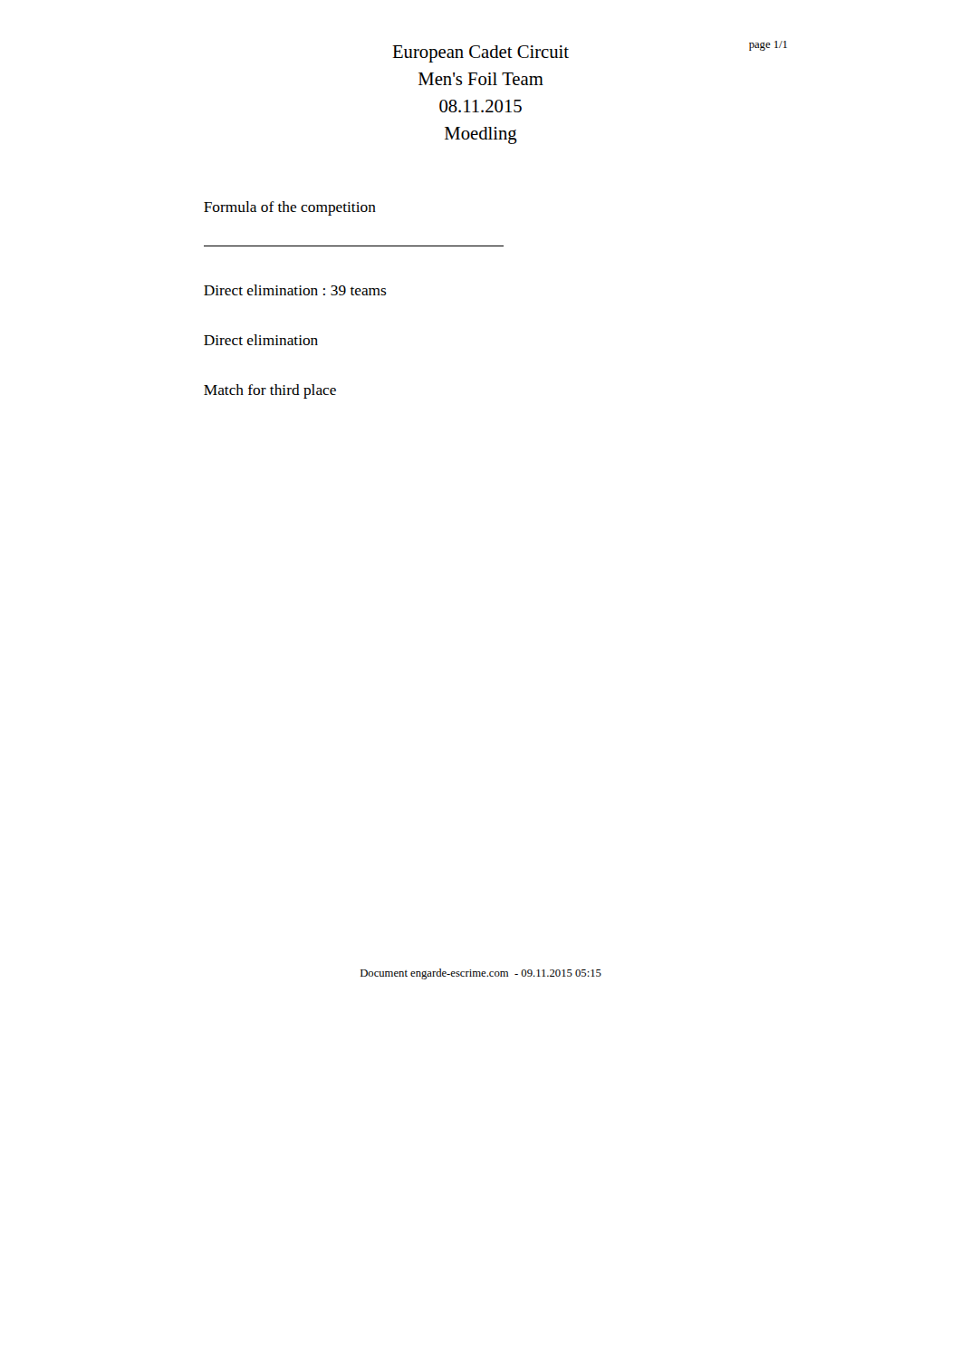page 1/1
European Cadet Circuit
Men's Foil Team
08.11.2015
Moedling
Formula of the competition
Direct elimination : 39 teams
Direct elimination
Match for third place
Document engarde-escrime.com - 09.11.2015 05:15